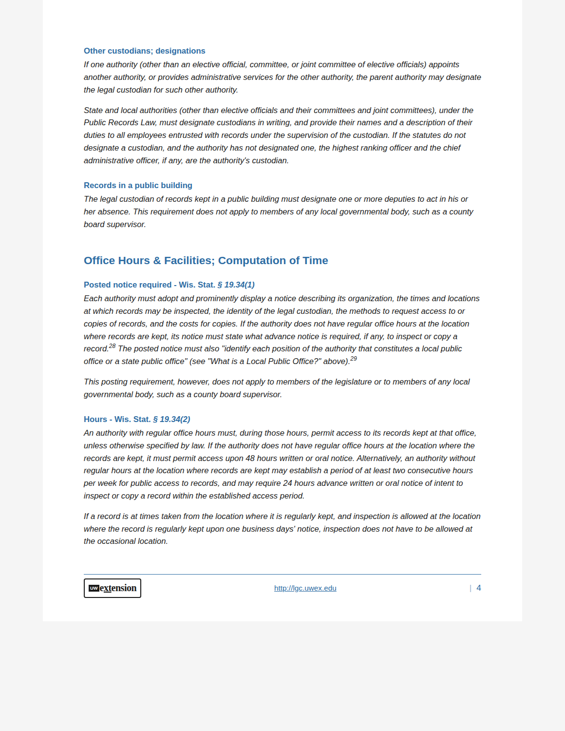Other custodians; designations
If one authority (other than an elective official, committee, or joint committee of elective officials) appoints another authority, or provides administrative services for the other authority, the parent authority may designate the legal custodian for such other authority.
State and local authorities (other than elective officials and their committees and joint committees), under the Public Records Law, must designate custodians in writing, and provide their names and a description of their duties to all employees entrusted with records under the supervision of the custodian. If the statutes do not designate a custodian, and the authority has not designated one, the highest ranking officer and the chief administrative officer, if any, are the authority's custodian.
Records in a public building
The legal custodian of records kept in a public building must designate one or more deputies to act in his or her absence. This requirement does not apply to members of any local governmental body, such as a county board supervisor.
Office Hours & Facilities; Computation of Time
Posted notice required - Wis. Stat. § 19.34(1)
Each authority must adopt and prominently display a notice describing its organization, the times and locations at which records may be inspected, the identity of the legal custodian, the methods to request access to or copies of records, and the costs for copies. If the authority does not have regular office hours at the location where records are kept, its notice must state what advance notice is required, if any, to inspect or copy a record.28 The posted notice must also "identify each position of the authority that constitutes a local public office or a state public office" (see "What is a Local Public Office?" above).29
This posting requirement, however, does not apply to members of the legislature or to members of any local governmental body, such as a county board supervisor.
Hours - Wis. Stat. § 19.34(2)
An authority with regular office hours must, during those hours, permit access to its records kept at that office, unless otherwise specified by law. If the authority does not have regular office hours at the location where the records are kept, it must permit access upon 48 hours written or oral notice. Alternatively, an authority without regular hours at the location where records are kept may establish a period of at least two consecutive hours per week for public access to records, and may require 24 hours advance written or oral notice of intent to inspect or copy a record within the established access period.
If a record is at times taken from the location where it is regularly kept, and inspection is allowed at the location where the record is regularly kept upon one business days' notice, inspection does not have to be allowed at the occasional location.
UWextension http://lgc.uwex.edu |4